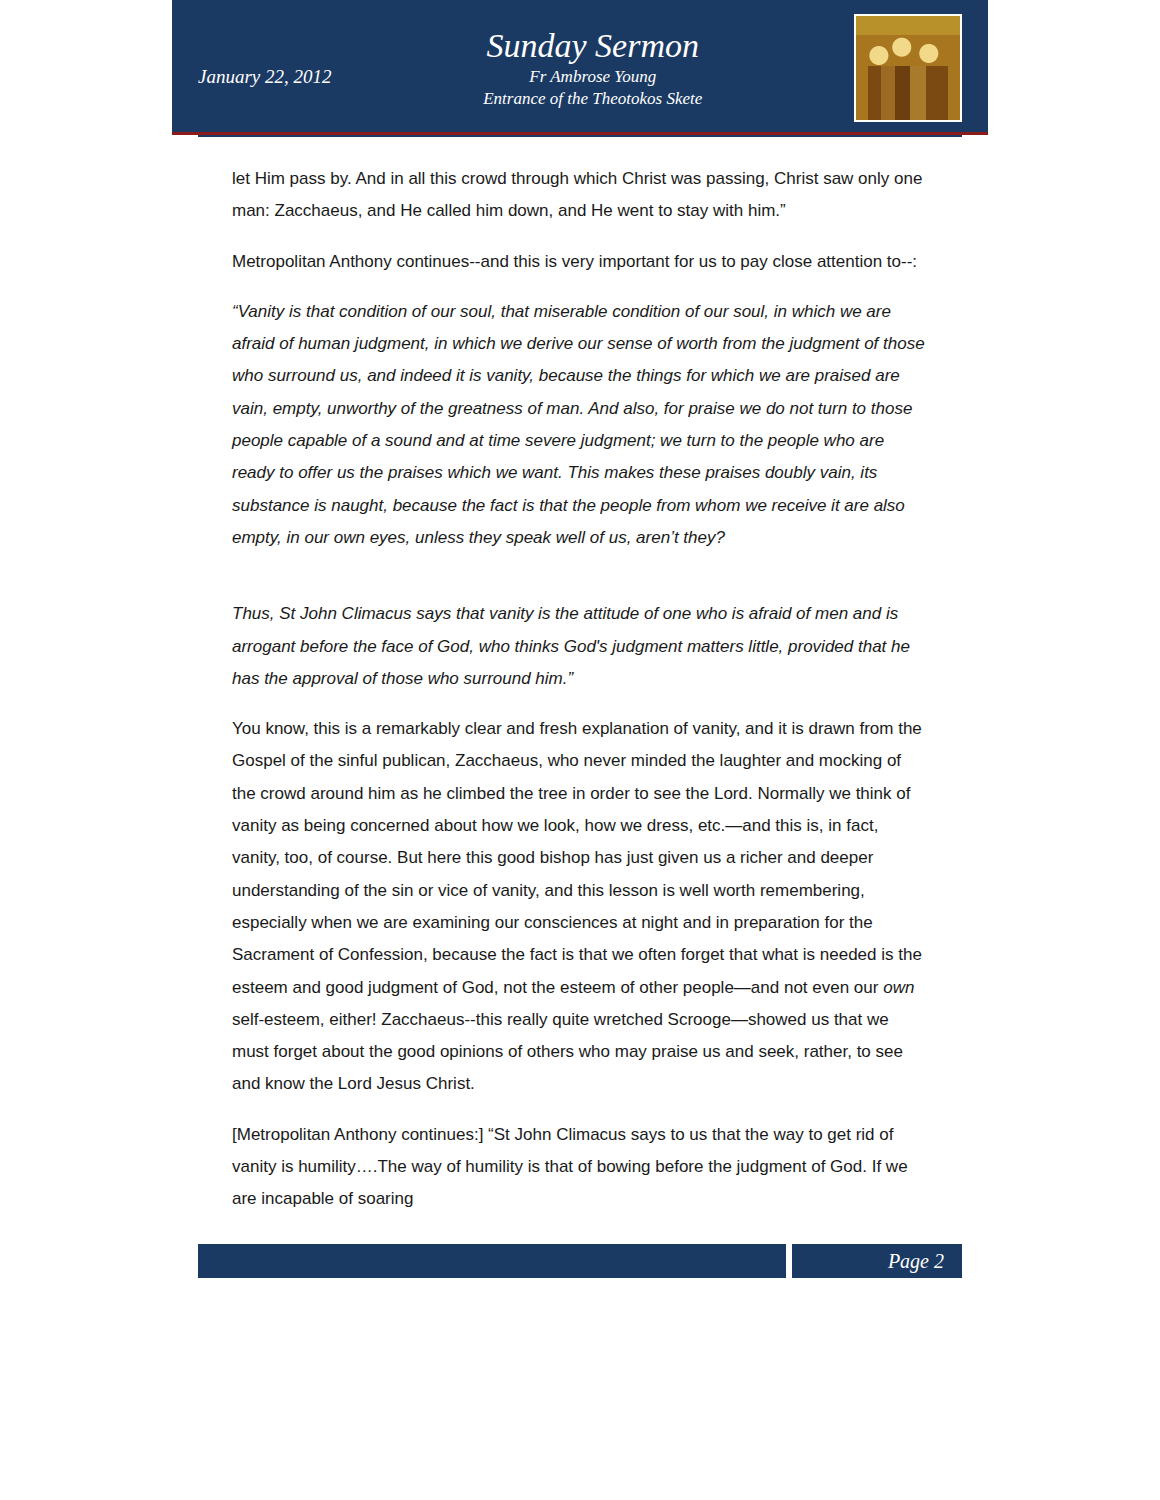January 22, 2012
Sunday Sermon
Fr Ambrose Young
Entrance of the Theotokos Skete
let Him pass by. And in all this crowd through which Christ was passing, Christ saw only one man: Zacchaeus, and He called him down, and He went to stay with him.”
Metropolitan Anthony continues--and this is very important for us to pay close attention to--:
“Vanity is that condition of our soul, that miserable condition of our soul, in which we are afraid of human judgment, in which we derive our sense of worth from the judgment of those who surround us, and indeed it is vanity, because the things for which we are praised are vain, empty, unworthy of the greatness of man. And also, for praise we do not turn to those people capable of a sound and at time severe judgment; we turn to the people who are ready to offer us the praises which we want. This makes these praises doubly vain, its substance is naught, because the fact is that the people from whom we receive it are also empty, in our own eyes, unless they speak well of us, aren’t they?
Thus, St John Climacus says that vanity is the attitude of one who is afraid of men and is arrogant before the face of God, who thinks God's judgment matters little, provided that he has the approval of those who surround him.”
You know, this is a remarkably clear and fresh explanation of vanity, and it is drawn from the Gospel of the sinful publican, Zacchaeus, who never minded the laughter and mocking of the crowd around him as he climbed the tree in order to see the Lord. Normally we think of vanity as being concerned about how we look, how we dress, etc.—and this is, in fact, vanity, too, of course. But here this good bishop has just given us a richer and deeper understanding of the sin or vice of vanity, and this lesson is well worth remembering, especially when we are examining our consciences at night and in preparation for the Sacrament of Confession, because the fact is that we often forget that what is needed is the esteem and good judgment of God, not the esteem of other people—and not even our own self-esteem, either! Zacchaeus--this really quite wretched Scrooge—showed us that we must forget about the good opinions of others who may praise us and seek, rather, to see and know the Lord Jesus Christ.
[Metropolitan Anthony continues:] “St John Climacus says to us that the way to get rid of vanity is humility….The way of humility is that of bowing before the judgment of God. If we are incapable of soaring
Page 2